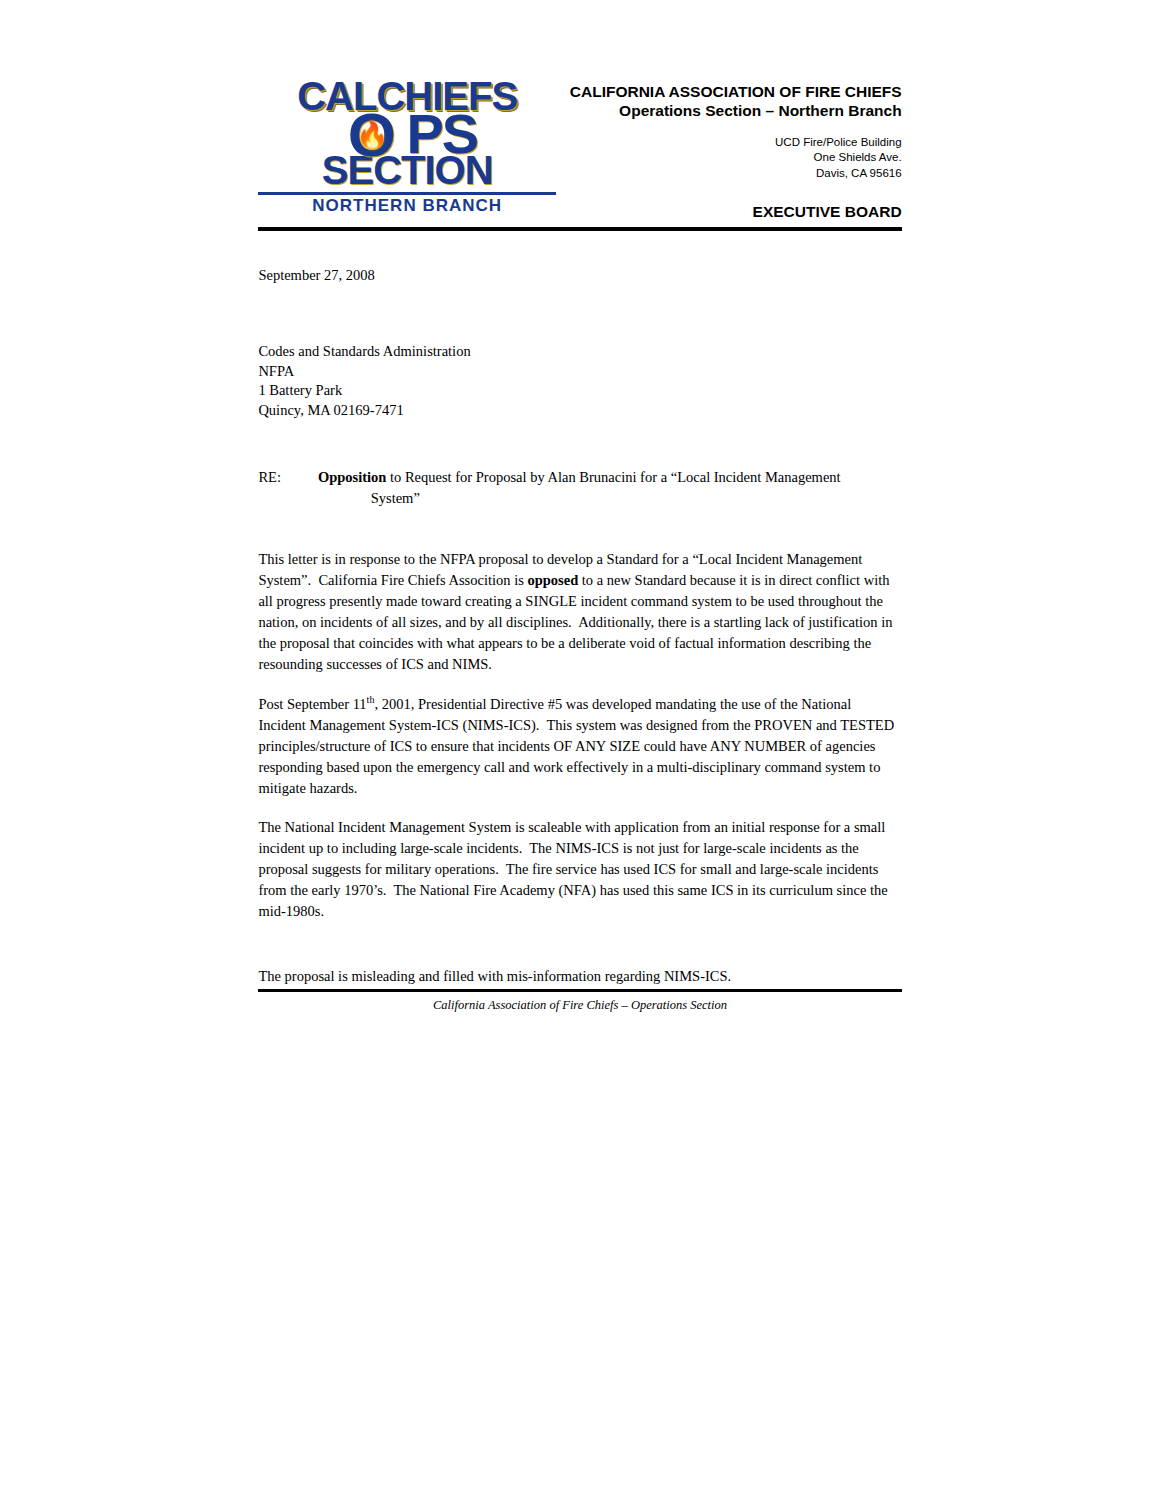CALCHIEFS
O🔥PS
SECTION
NORTHERN BRANCH
CALIFORNIA ASSOCIATION OF FIRE CHIEFS
Operations Section – Northern Branch
UCD Fire/Police Building
One Shields Ave.
Davis, CA 95616
EXECUTIVE BOARD
September 27, 2008
Codes and Standards Administration
NFPA
1 Battery Park
Quincy, MA 02169-7471
RE:
Opposition to Request for Proposal by Alan Brunacini for a “Local Incident Management System”
This letter is in response to the NFPA proposal to develop a Standard for a “Local Incident Management System”. California Fire Chiefs Assocition is opposed to a new Standard because it is in direct conflict with all progress presently made toward creating a SINGLE incident command system to be used throughout the nation, on incidents of all sizes, and by all disciplines. Additionally, there is a startling lack of justification in the proposal that coincides with what appears to be a deliberate void of factual information describing the resounding successes of ICS and NIMS.
Post September 11th, 2001, Presidential Directive #5 was developed mandating the use of the National Incident Management System-ICS (NIMS-ICS). This system was designed from the PROVEN and TESTED principles/structure of ICS to ensure that incidents OF ANY SIZE could have ANY NUMBER of agencies responding based upon the emergency call and work effectively in a multi-disciplinary command system to mitigate hazards.
The National Incident Management System is scaleable with application from an initial response for a small incident up to including large-scale incidents. The NIMS-ICS is not just for large-scale incidents as the proposal suggests for military operations. The fire service has used ICS for small and large-scale incidents from the early 1970’s. The National Fire Academy (NFA) has used this same ICS in its curriculum since the mid-1980s.
The proposal is misleading and filled with mis-information regarding NIMS-ICS.
California Association of Fire Chiefs – Operations Section